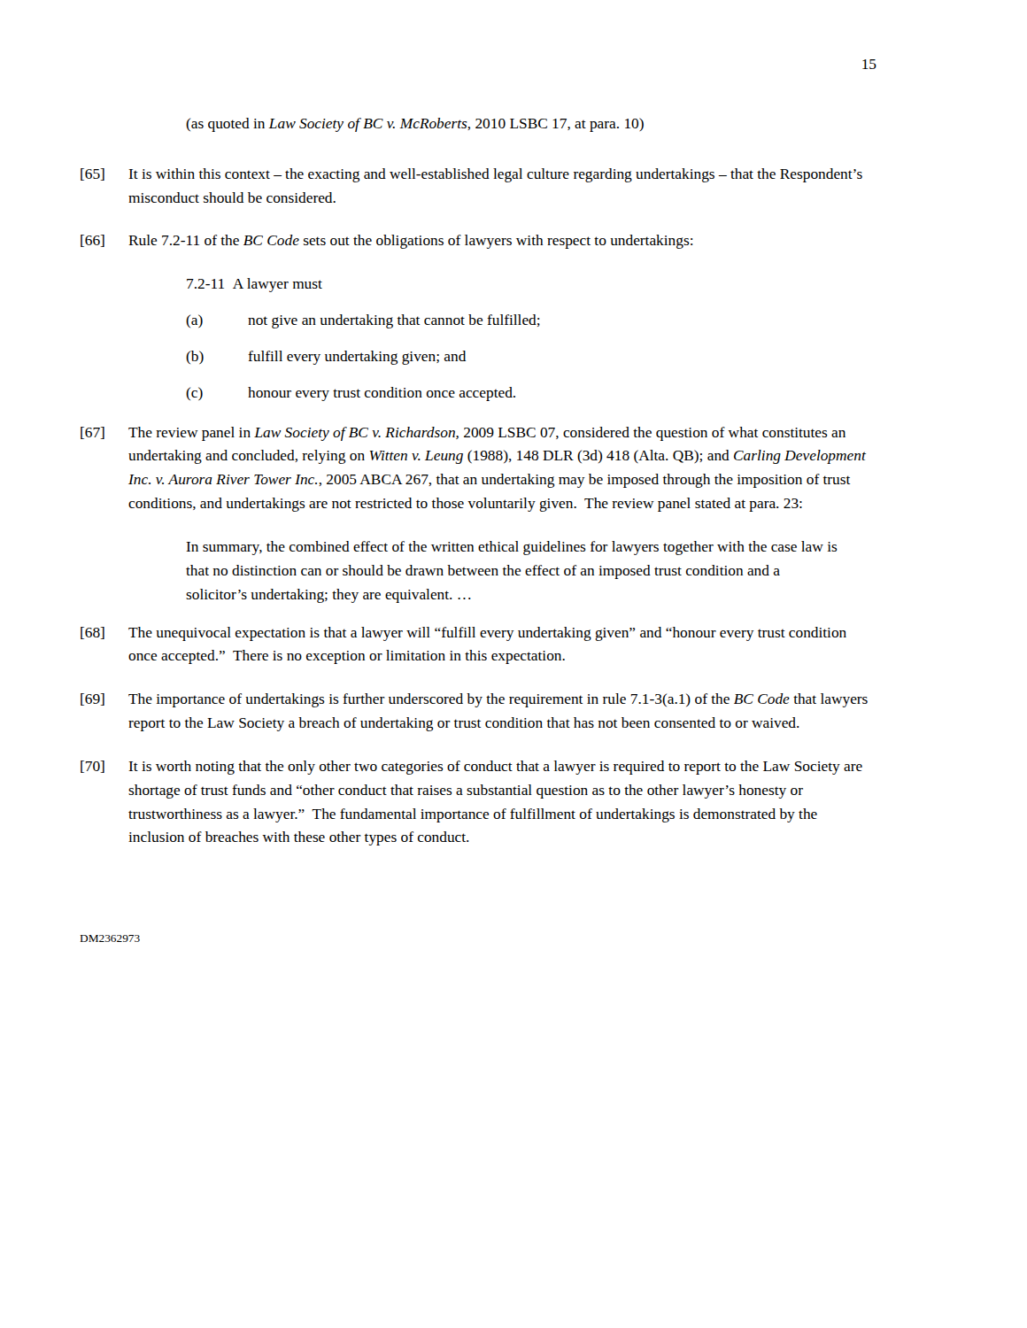15
(as quoted in Law Society of BC v. McRoberts, 2010 LSBC 17, at para. 10)
[65]
It is within this context – the exacting and well-established legal culture regarding undertakings – that the Respondent’s misconduct should be considered.
[66]
Rule 7.2-11 of the BC Code sets out the obligations of lawyers with respect to undertakings:
7.2-11 A lawyer must
(a)
not give an undertaking that cannot be fulfilled;
(b)
fulfill every undertaking given; and
(c)
honour every trust condition once accepted.
[67]
The review panel in Law Society of BC v. Richardson, 2009 LSBC 07, considered the question of what constitutes an undertaking and concluded, relying on Witten v. Leung (1988), 148 DLR (3d) 418 (Alta. QB); and Carling Development Inc. v. Aurora River Tower Inc., 2005 ABCA 267, that an undertaking may be imposed through the imposition of trust conditions, and undertakings are not restricted to those voluntarily given. The review panel stated at para. 23:
In summary, the combined effect of the written ethical guidelines for lawyers together with the case law is that no distinction can or should be drawn between the effect of an imposed trust condition and a solicitor’s undertaking; they are equivalent. …
[68]
The unequivocal expectation is that a lawyer will “fulfill every undertaking given” and “honour every trust condition once accepted.” There is no exception or limitation in this expectation.
[69]
The importance of undertakings is further underscored by the requirement in rule 7.1-3(a.1) of the BC Code that lawyers report to the Law Society a breach of undertaking or trust condition that has not been consented to or waived.
[70]
It is worth noting that the only other two categories of conduct that a lawyer is required to report to the Law Society are shortage of trust funds and “other conduct that raises a substantial question as to the other lawyer’s honesty or trustworthiness as a lawyer.” The fundamental importance of fulfillment of undertakings is demonstrated by the inclusion of breaches with these other types of conduct.
DM2362973